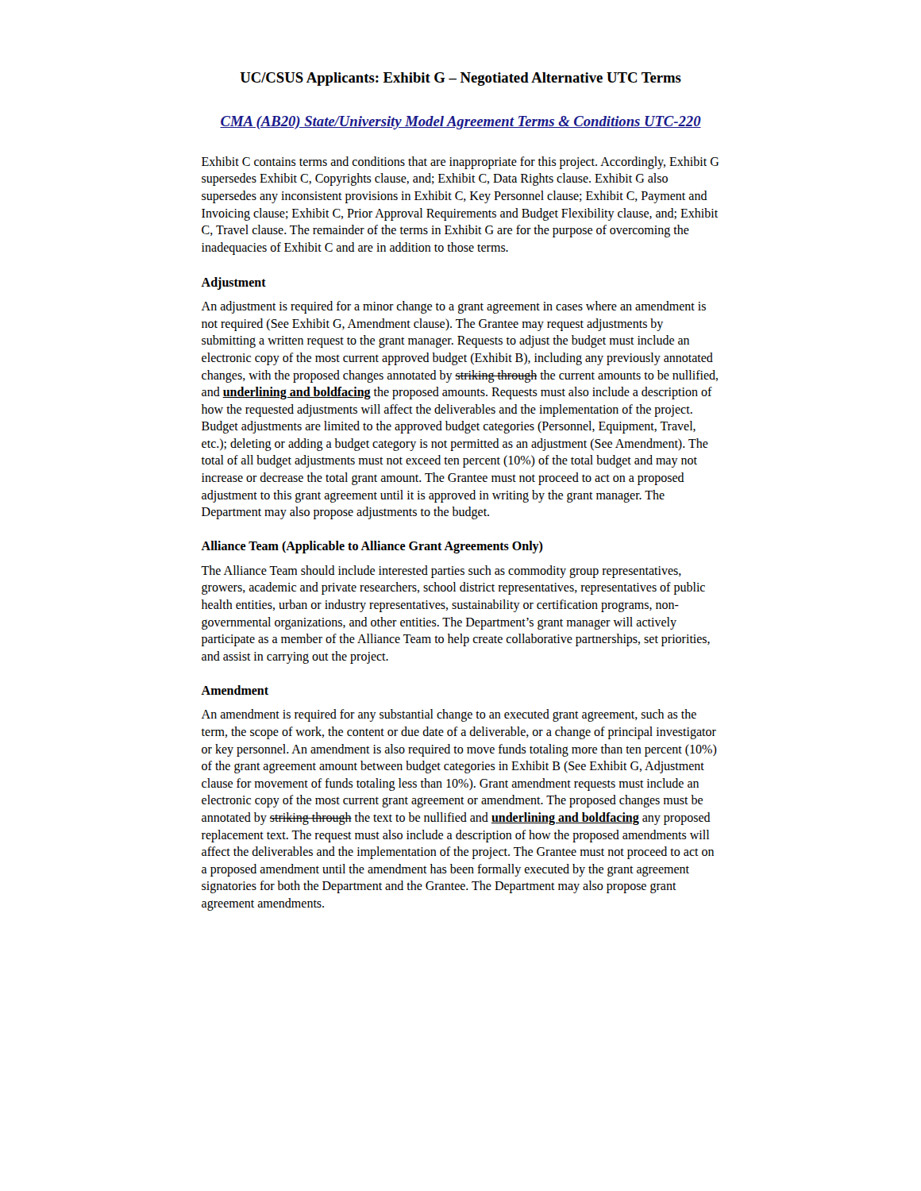UC/CSUS Applicants: Exhibit G – Negotiated Alternative UTC Terms
CMA (AB20) State/University Model Agreement Terms & Conditions UTC-220
Exhibit C contains terms and conditions that are inappropriate for this project. Accordingly, Exhibit G supersedes Exhibit C, Copyrights clause, and; Exhibit C, Data Rights clause. Exhibit G also supersedes any inconsistent provisions in Exhibit C, Key Personnel clause; Exhibit C, Payment and Invoicing clause; Exhibit C, Prior Approval Requirements and Budget Flexibility clause, and; Exhibit C, Travel clause. The remainder of the terms in Exhibit G are for the purpose of overcoming the inadequacies of Exhibit C and are in addition to those terms.
Adjustment
An adjustment is required for a minor change to a grant agreement in cases where an amendment is not required (See Exhibit G, Amendment clause). The Grantee may request adjustments by submitting a written request to the grant manager. Requests to adjust the budget must include an electronic copy of the most current approved budget (Exhibit B), including any previously annotated changes, with the proposed changes annotated by striking through the current amounts to be nullified, and underlining and boldfacing the proposed amounts. Requests must also include a description of how the requested adjustments will affect the deliverables and the implementation of the project. Budget adjustments are limited to the approved budget categories (Personnel, Equipment, Travel, etc.); deleting or adding a budget category is not permitted as an adjustment (See Amendment). The total of all budget adjustments must not exceed ten percent (10%) of the total budget and may not increase or decrease the total grant amount. The Grantee must not proceed to act on a proposed adjustment to this grant agreement until it is approved in writing by the grant manager. The Department may also propose adjustments to the budget.
Alliance Team (Applicable to Alliance Grant Agreements Only)
The Alliance Team should include interested parties such as commodity group representatives, growers, academic and private researchers, school district representatives, representatives of public health entities, urban or industry representatives, sustainability or certification programs, non-governmental organizations, and other entities. The Department’s grant manager will actively participate as a member of the Alliance Team to help create collaborative partnerships, set priorities, and assist in carrying out the project.
Amendment
An amendment is required for any substantial change to an executed grant agreement, such as the term, the scope of work, the content or due date of a deliverable, or a change of principal investigator or key personnel. An amendment is also required to move funds totaling more than ten percent (10%) of the grant agreement amount between budget categories in Exhibit B (See Exhibit G, Adjustment clause for movement of funds totaling less than 10%). Grant amendment requests must include an electronic copy of the most current grant agreement or amendment. The proposed changes must be annotated by striking through the text to be nullified and underlining and boldfacing any proposed replacement text. The request must also include a description of how the proposed amendments will affect the deliverables and the implementation of the project. The Grantee must not proceed to act on a proposed amendment until the amendment has been formally executed by the grant agreement signatories for both the Department and the Grantee. The Department may also propose grant agreement amendments.